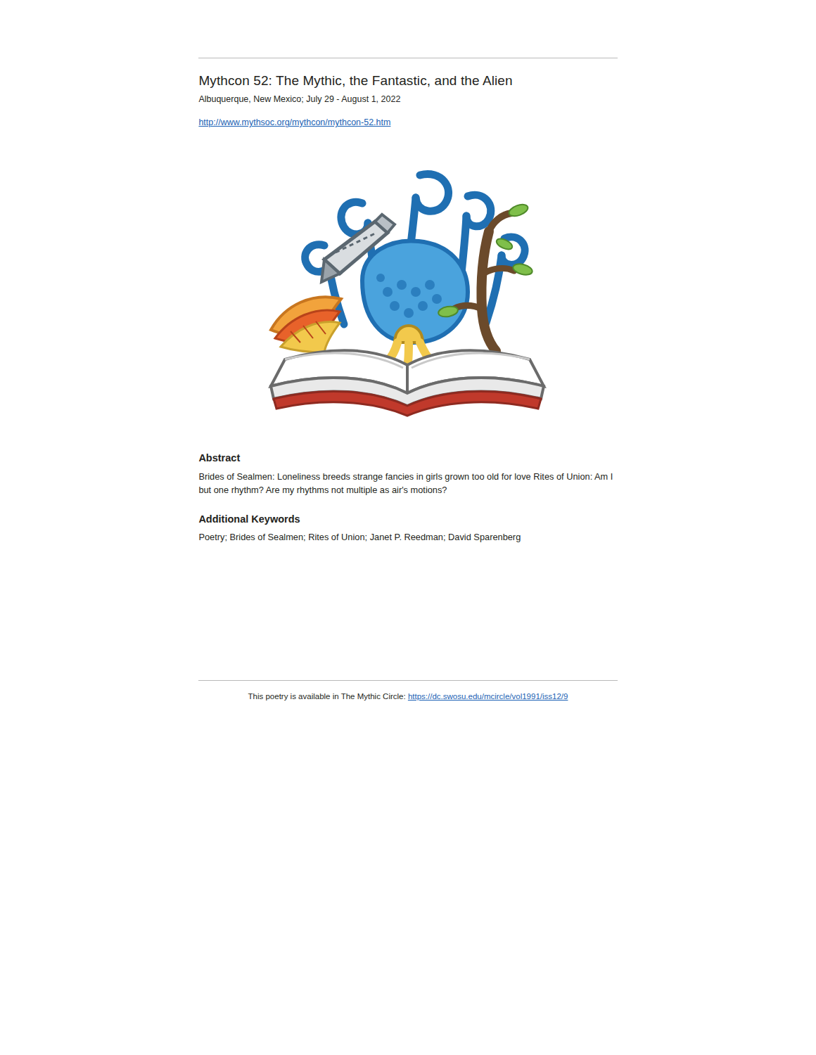Mythcon 52: The Mythic, the Fantastic, and the Alien
Albuquerque, New Mexico; July 29 - August 1, 2022
http://www.mythsoc.org/mythcon/mythcon-52.htm
Abstract
Brides of Sealmen: Loneliness breeds strange fancies in girls grown too old for love Rites of Union: Am I but one rhythm? Are my rhythms not multiple as air's motions?
Additional Keywords
Poetry; Brides of Sealmen; Rites of Union; Janet P. Reedman; David Sparenberg
This poetry is available in The Mythic Circle: https://dc.swosu.edu/mcircle/vol1991/iss12/9